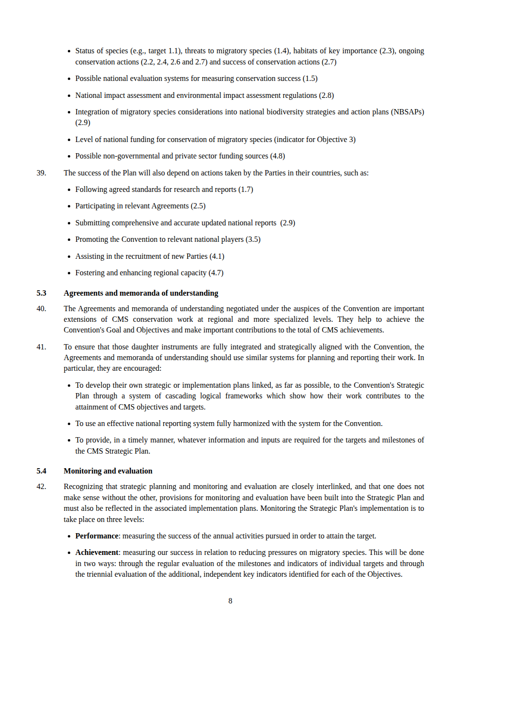Status of species (e.g., target 1.1), threats to migratory species (1.4), habitats of key importance (2.3), ongoing conservation actions (2.2, 2.4, 2.6 and 2.7) and success of conservation actions (2.7)
Possible national evaluation systems for measuring conservation success (1.5)
National impact assessment and environmental impact assessment regulations (2.8)
Integration of migratory species considerations into national biodiversity strategies and action plans (NBSAPs) (2.9)
Level of national funding for conservation of migratory species (indicator for Objective 3)
Possible non-governmental and private sector funding sources (4.8)
39.
The success of the Plan will also depend on actions taken by the Parties in their countries, such as:
Following agreed standards for research and reports (1.7)
Participating in relevant Agreements (2.5)
Submitting comprehensive and accurate updated national reports (2.9)
Promoting the Convention to relevant national players (3.5)
Assisting in the recruitment of new Parties (4.1)
Fostering and enhancing regional capacity (4.7)
5.3
Agreements and memoranda of understanding
40.
The Agreements and memoranda of understanding negotiated under the auspices of the Convention are important extensions of CMS conservation work at regional and more specialized levels. They help to achieve the Convention's Goal and Objectives and make important contributions to the total of CMS achievements.
41.
To ensure that those daughter instruments are fully integrated and strategically aligned with the Convention, the Agreements and memoranda of understanding should use similar systems for planning and reporting their work. In particular, they are encouraged:
To develop their own strategic or implementation plans linked, as far as possible, to the Convention's Strategic Plan through a system of cascading logical frameworks which show how their work contributes to the attainment of CMS objectives and targets.
To use an effective national reporting system fully harmonized with the system for the Convention.
To provide, in a timely manner, whatever information and inputs are required for the targets and milestones of the CMS Strategic Plan.
5.4
Monitoring and evaluation
42.
Recognizing that strategic planning and monitoring and evaluation are closely interlinked, and that one does not make sense without the other, provisions for monitoring and evaluation have been built into the Strategic Plan and must also be reflected in the associated implementation plans. Monitoring the Strategic Plan's implementation is to take place on three levels:
Performance: measuring the success of the annual activities pursued in order to attain the target.
Achievement: measuring our success in relation to reducing pressures on migratory species. This will be done in two ways: through the regular evaluation of the milestones and indicators of individual targets and through the triennial evaluation of the additional, independent key indicators identified for each of the Objectives.
8